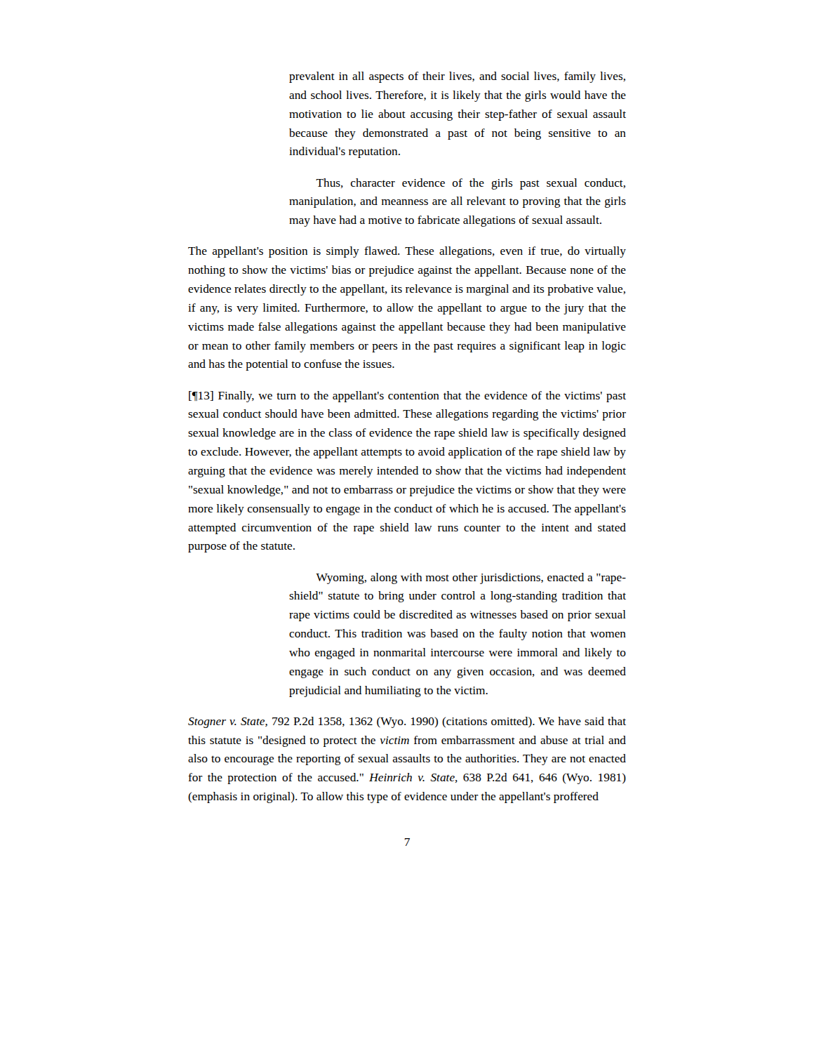prevalent in all aspects of their lives, and social lives, family lives, and school lives. Therefore, it is likely that the girls would have the motivation to lie about accusing their step-father of sexual assault because they demonstrated a past of not being sensitive to an individual's reputation.
Thus, character evidence of the girls past sexual conduct, manipulation, and meanness are all relevant to proving that the girls may have had a motive to fabricate allegations of sexual assault.
The appellant's position is simply flawed. These allegations, even if true, do virtually nothing to show the victims' bias or prejudice against the appellant. Because none of the evidence relates directly to the appellant, its relevance is marginal and its probative value, if any, is very limited. Furthermore, to allow the appellant to argue to the jury that the victims made false allegations against the appellant because they had been manipulative or mean to other family members or peers in the past requires a significant leap in logic and has the potential to confuse the issues.
[¶13] Finally, we turn to the appellant's contention that the evidence of the victims' past sexual conduct should have been admitted. These allegations regarding the victims' prior sexual knowledge are in the class of evidence the rape shield law is specifically designed to exclude. However, the appellant attempts to avoid application of the rape shield law by arguing that the evidence was merely intended to show that the victims had independent "sexual knowledge," and not to embarrass or prejudice the victims or show that they were more likely consensually to engage in the conduct of which he is accused. The appellant's attempted circumvention of the rape shield law runs counter to the intent and stated purpose of the statute.
Wyoming, along with most other jurisdictions, enacted a "rape-shield" statute to bring under control a long-standing tradition that rape victims could be discredited as witnesses based on prior sexual conduct. This tradition was based on the faulty notion that women who engaged in nonmarital intercourse were immoral and likely to engage in such conduct on any given occasion, and was deemed prejudicial and humiliating to the victim.
Stogner v. State, 792 P.2d 1358, 1362 (Wyo. 1990) (citations omitted). We have said that this statute is "designed to protect the victim from embarrassment and abuse at trial and also to encourage the reporting of sexual assaults to the authorities. They are not enacted for the protection of the accused." Heinrich v. State, 638 P.2d 641, 646 (Wyo. 1981) (emphasis in original). To allow this type of evidence under the appellant's proffered
7